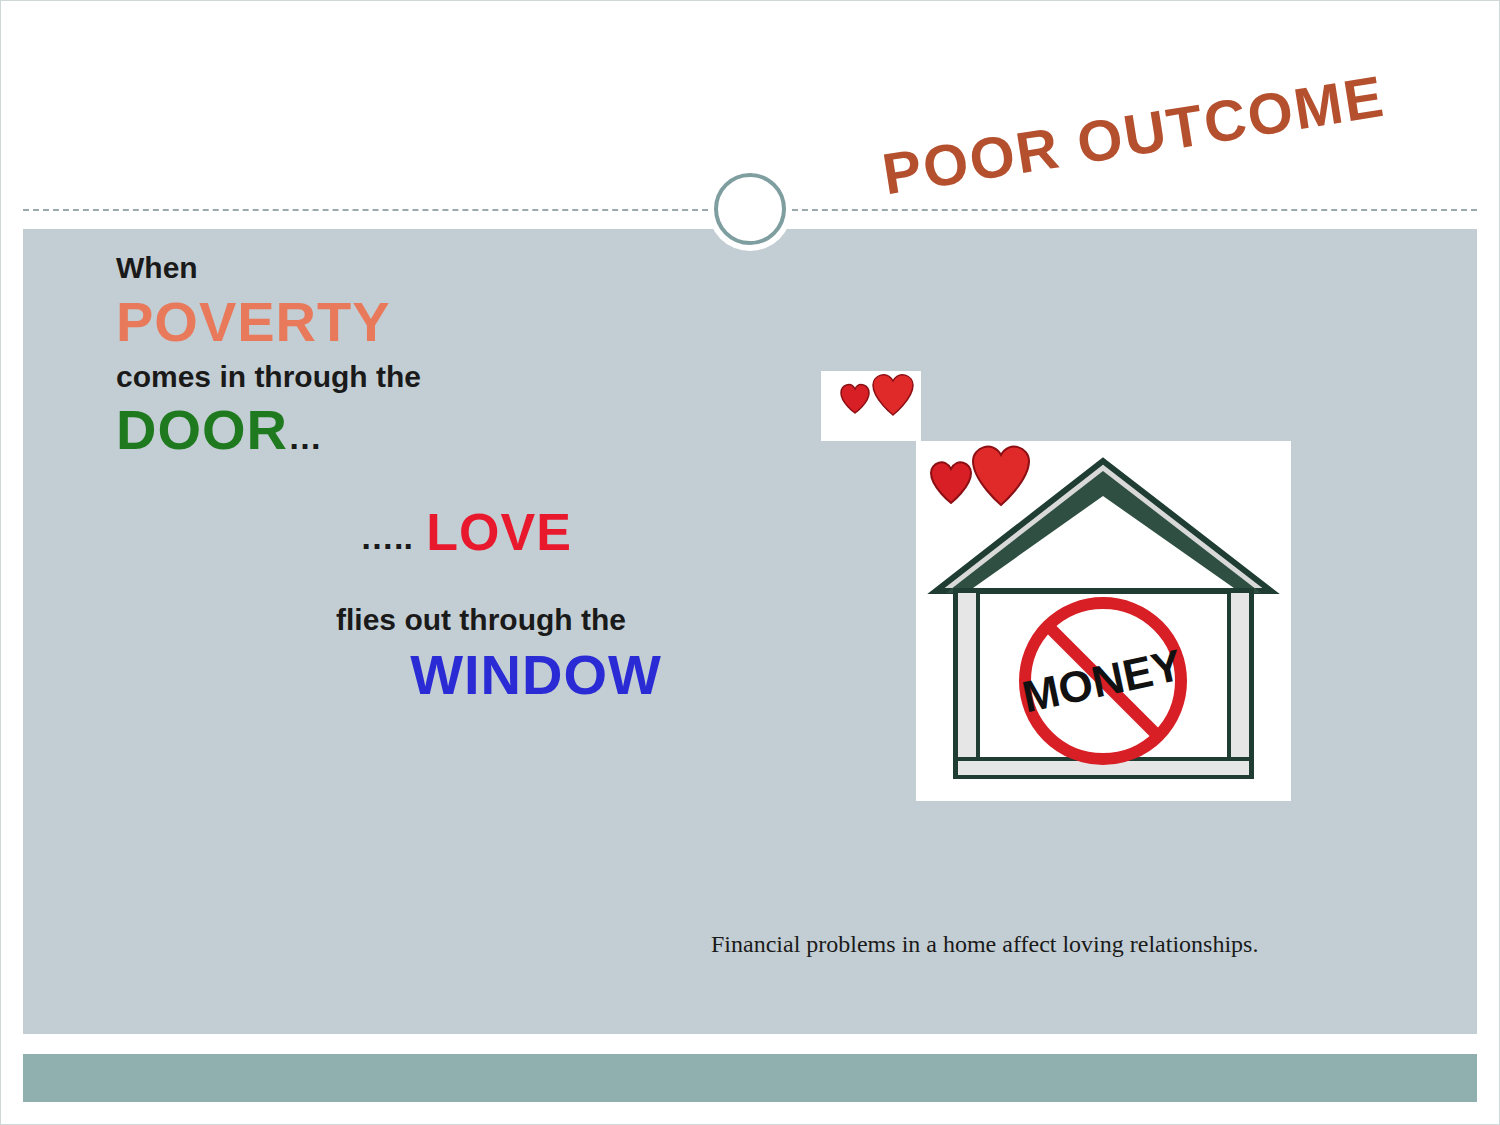POOR OUTCOME
When
POVERTY
comes in through the
DOOR…
….. LOVE
flies out through the
WINDOW
MONEY
Financial problems in a home affect loving relationships.